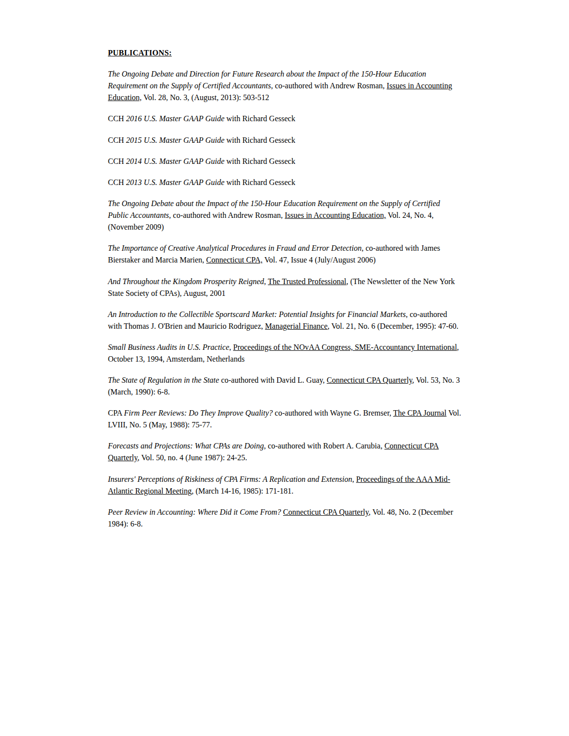PUBLICATIONS:
The Ongoing Debate and Direction for Future Research about the Impact of the 150-Hour Education Requirement on the Supply of Certified Accountants, co-authored with Andrew Rosman, Issues in Accounting Education, Vol. 28, No. 3, (August, 2013): 503-512
CCH 2016 U.S. Master GAAP Guide with Richard Gesseck
CCH 2015 U.S. Master GAAP Guide with Richard Gesseck
CCH 2014 U.S. Master GAAP Guide with Richard Gesseck
CCH 2013 U.S. Master GAAP Guide with Richard Gesseck
The Ongoing Debate about the Impact of the 150-Hour Education Requirement on the Supply of Certified Public Accountants, co-authored with Andrew Rosman, Issues in Accounting Education, Vol. 24, No. 4, (November 2009)
The Importance of Creative Analytical Procedures in Fraud and Error Detection, co-authored with James Bierstaker and Marcia Marien, Connecticut CPA, Vol. 47, Issue 4 (July/August 2006)
And Throughout the Kingdom Prosperity Reigned, The Trusted Professional, (The Newsletter of the New York State Society of CPAs), August, 2001
An Introduction to the Collectible Sportscard Market: Potential Insights for Financial Markets, co-authored with Thomas J. O'Brien and Mauricio Rodriguez, Managerial Finance, Vol. 21, No. 6 (December, 1995): 47-60.
Small Business Audits in U.S. Practice, Proceedings of the NOvAA Congress, SME-Accountancy International, October 13, 1994, Amsterdam, Netherlands
The State of Regulation in the State co-authored with David L. Guay, Connecticut CPA Quarterly, Vol. 53, No. 3 (March, 1990): 6-8.
CPA Firm Peer Reviews: Do They Improve Quality? co-authored with Wayne G. Bremser, The CPA Journal Vol. LVIII, No. 5 (May, 1988): 75-77.
Forecasts and Projections: What CPAs are Doing, co-authored with Robert A. Carubia, Connecticut CPA Quarterly, Vol. 50, no. 4 (June 1987): 24-25.
Insurers' Perceptions of Riskiness of CPA Firms: A Replication and Extension, Proceedings of the AAA Mid-Atlantic Regional Meeting, (March 14-16, 1985): 171-181.
Peer Review in Accounting: Where Did it Come From? Connecticut CPA Quarterly, Vol. 48, No. 2 (December 1984): 6-8.